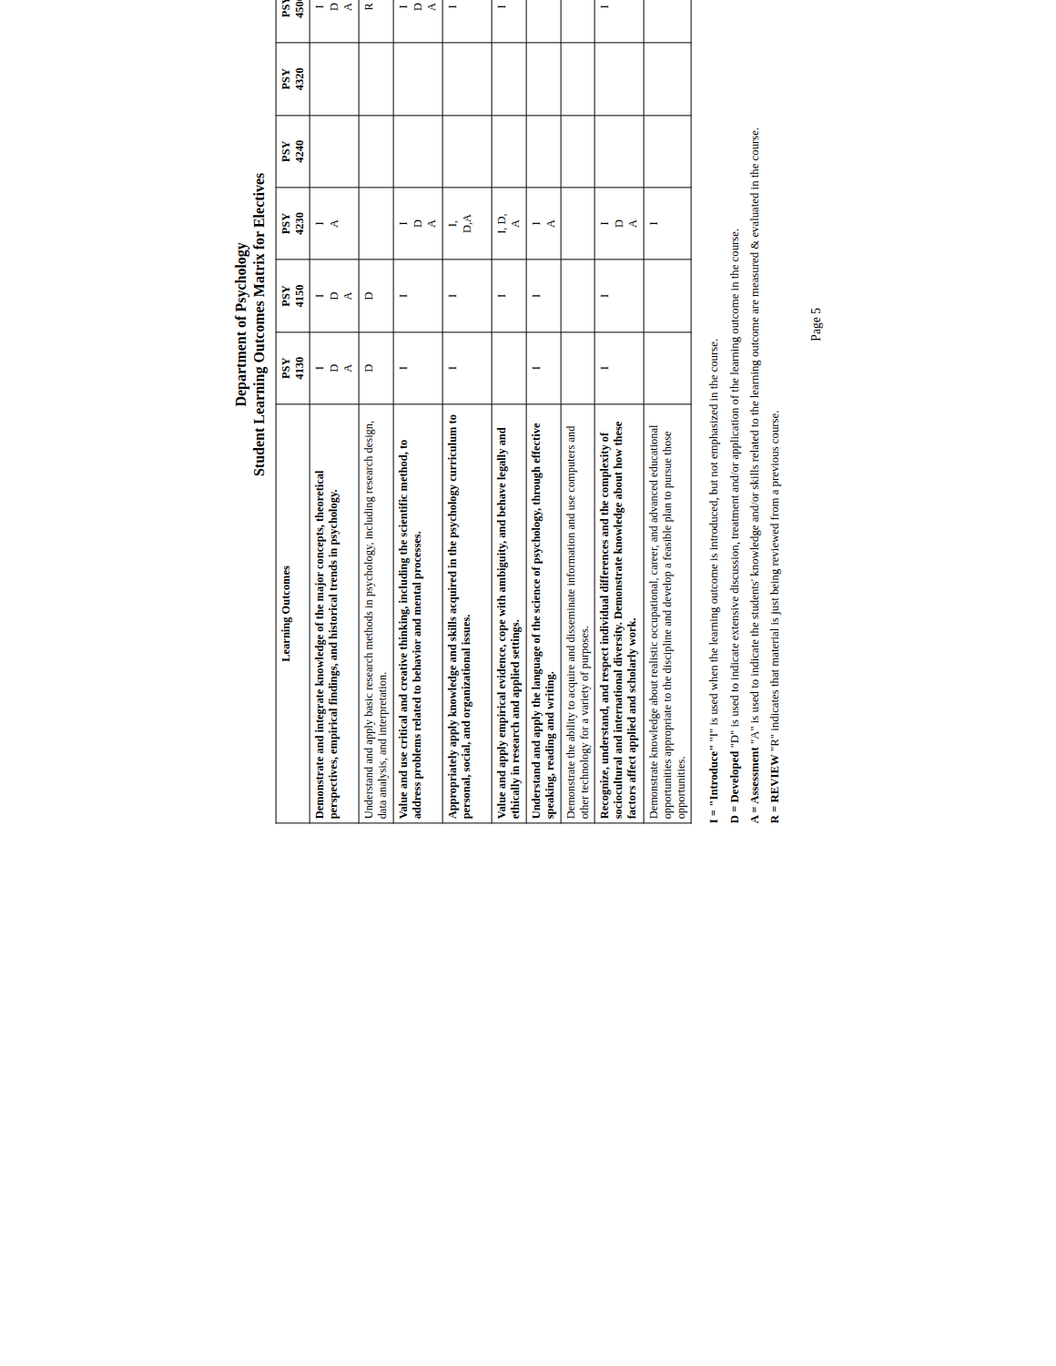Department of Psychology
Student Learning Outcomes Matrix for Electives
| Learning Outcomes | PSY 4130 | PSY 4150 | PSY 4230 | PSY 4240 | PSY 4320 | PSY 4500 | PSY 4600 | PSY 4740 |
| --- | --- | --- | --- | --- | --- | --- | --- | --- |
| Demonstrate and integrate knowledge of the major concepts, theoretical perspectives, empirical findings, and historical trends in psychology. | I D A | I D A | I A | | | I D A | I D A | I |
| Understand and apply basic research methods in psychology, including research design, data analysis, and interpretation. | D | D | | | | R | R A | |
| Value and use critical and creative thinking, including the scientific method, to address problems related to behavior and mental processes. | I | I | I D A | | | I D A | A | I |
| Appropriately apply knowledge and skills acquired in the psychology curriculum to personal, social, and organizational issues. | I | I | I, D,A | | | I | A | I D A |
| Value and apply empirical evidence, cope with ambiguity, and behave legally and ethically in research and applied settings. | | I | I, D, A | | | I | D A | |
| Understand and apply the language of the science of psychology, through effective speaking, reading and writing. | I | I | I A | | | | | |
| Demonstrate the ability to acquire and disseminate information and use computers and other technology for a variety of purposes. | | | | | | | | |
| Recognize, understand, and respect individual differences and the complexity of sociocultural and international diversity. Demonstrate knowledge about how these factors affect applied and scholarly work. | I | I | I D A | | | I | | I |
| Demonstrate knowledge about realistic occupational, career, and advanced educational opportunities appropriate to the discipline and develop a feasible plan to pursue those opportunities. | | | I | | | | D | I |
I = "Introduce" "I" is used when the learning outcome is introduced, but not emphasized in the course.
D = Developed "D" is used to indicate extensive discussion, treatment and/or application of the learning outcome in the course.
A = Assessment "A" is used to indicate the students' knowledge and/or skills related to the learning outcome are measured & evaluated in the course.
R = REVIEW "R" indicates that material is just being reviewed from a previous course.
Page 5